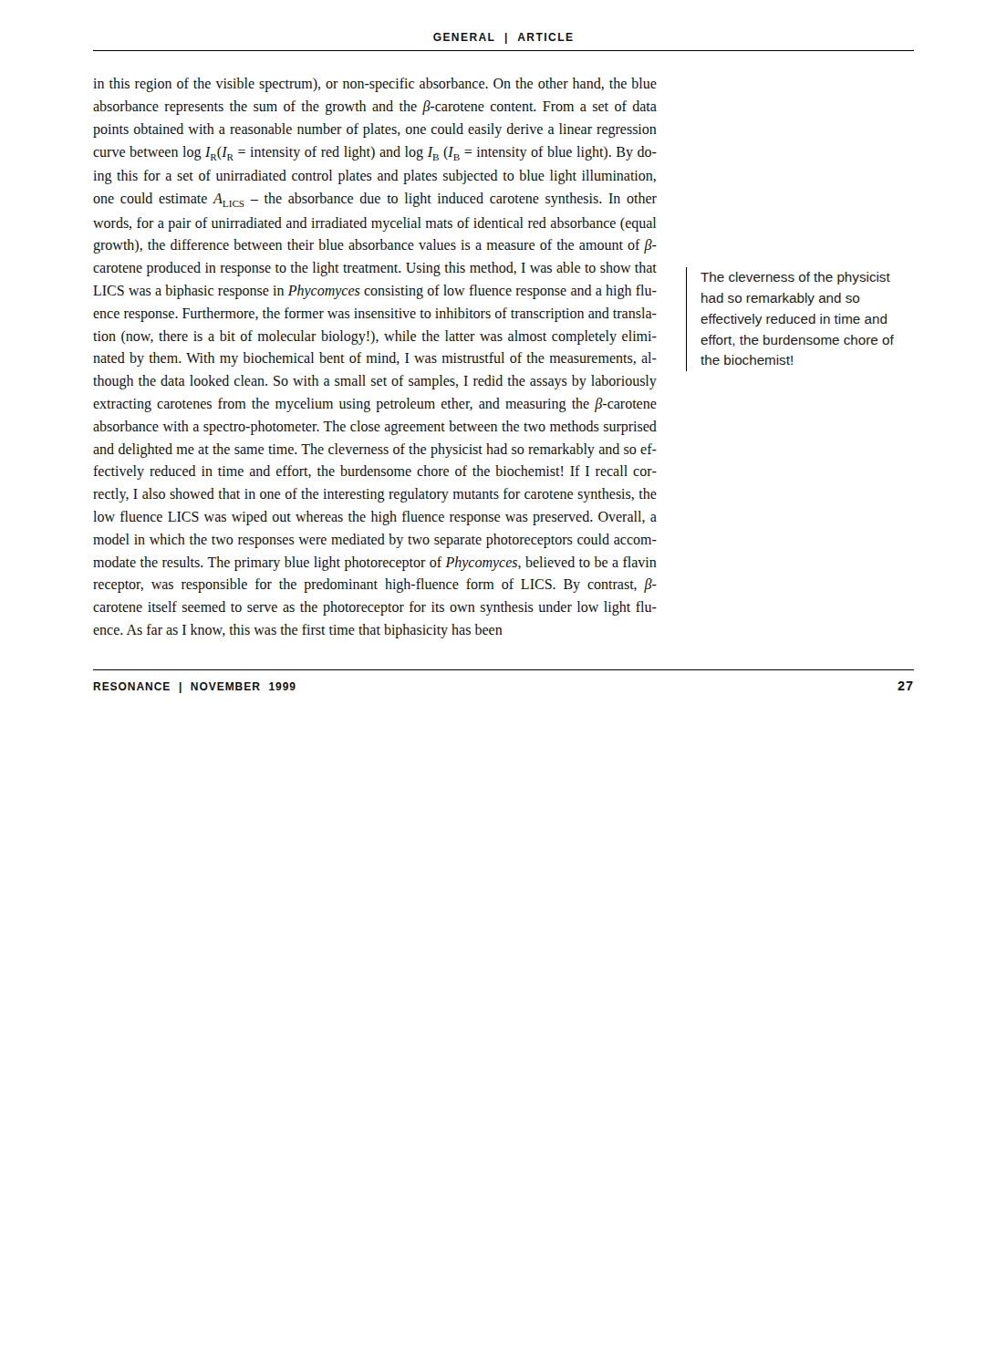General | Article
in this region of the visible spectrum), or non-specific absorbance. On the other hand, the blue absorbance represents the sum of the growth and the β-carotene content. From a set of data points obtained with a reasonable number of plates, one could easily derive a linear regression curve between log IR(IR = intensity of red light) and log IB (IB = intensity of blue light). By doing this for a set of unirradiated control plates and plates subjected to blue light illumination, one could estimate ALICS – the absorbance due to light induced carotene synthesis. In other words, for a pair of unirradiated and irradiated mycelial mats of identical red absorbance (equal growth), the difference between their blue absorbance values is a measure of the amount of β-carotene produced in response to the light treatment. Using this method, I was able to show that LICS was a biphasic response in Phycomyces consisting of low fluence response and a high fluence response. Furthermore, the former was insensitive to inhibitors of transcription and translation (now, there is a bit of molecular biology!), while the latter was almost completely eliminated by them. With my biochemical bent of mind, I was mistrustful of the measurements, although the data looked clean. So with a small set of samples, I redid the assays by laboriously extracting carotenes from the mycelium using petroleum ether, and measuring the β-carotene absorbance with a spectro-photometer. The close agreement between the two methods surprised and delighted me at the same time. The cleverness of the physicist had so remarkably and so effectively reduced in time and effort, the burdensome chore of the biochemist! If I recall correctly, I also showed that in one of the interesting regulatory mutants for carotene synthesis, the low fluence LICS was wiped out whereas the high fluence response was preserved. Overall, a model in which the two responses were mediated by two separate photoreceptors could accommodate the results. The primary blue light photoreceptor of Phycomyces, believed to be a flavin receptor, was responsible for the predominant high-fluence form of LICS. By contrast, β-carotene itself seemed to serve as the photoreceptor for its own synthesis under low light fluence. As far as I know, this was the first time that biphasicity has been
The cleverness of the physicist had so remarkably and so effectively reduced in time and effort, the burdensome chore of the biochemist!
Resonance | November 1999 27